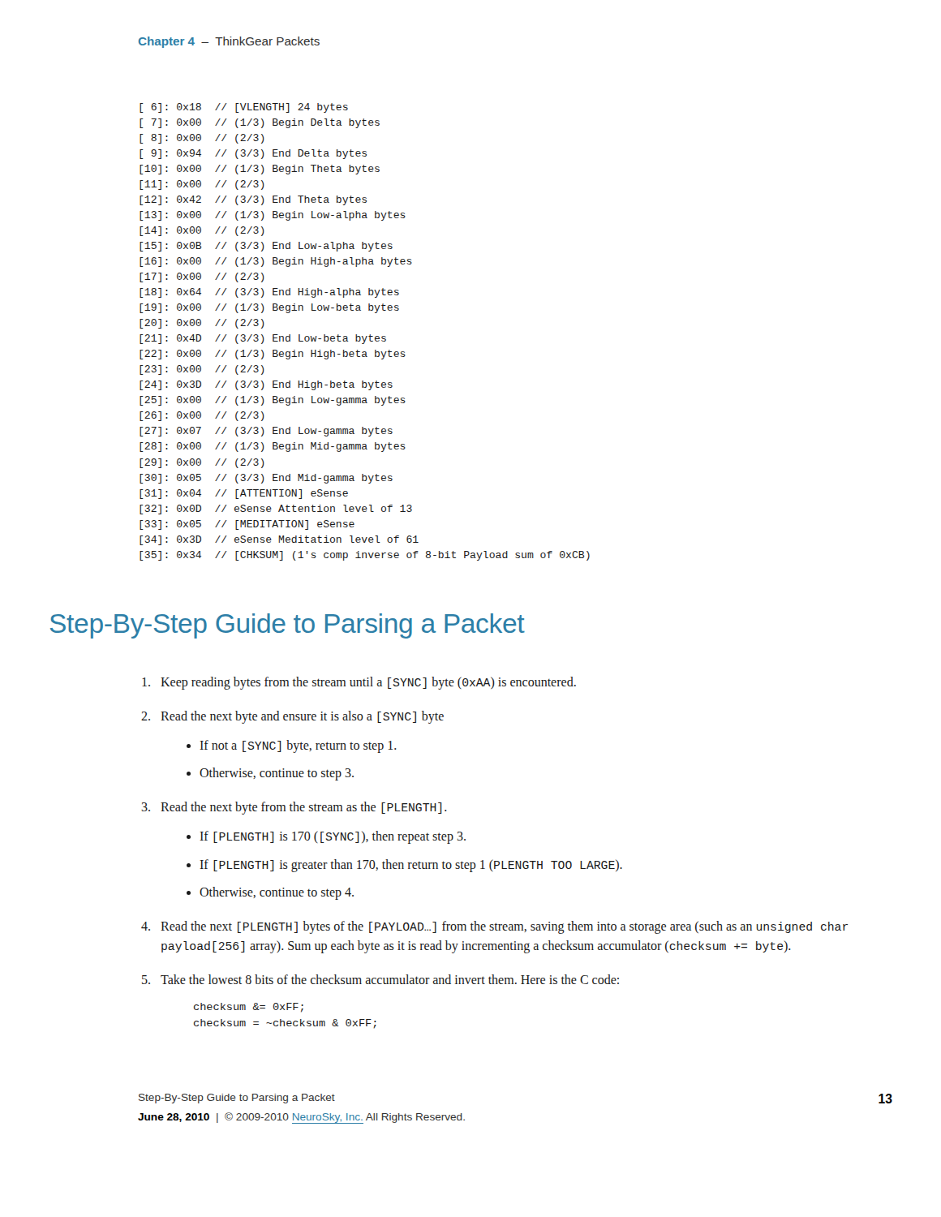Chapter 4 – ThinkGear Packets
[ 6]: 0x18  // [VLENGTH] 24 bytes
[ 7]: 0x00  // (1/3) Begin Delta bytes
[ 8]: 0x00  // (2/3)
[ 9]: 0x94  // (3/3) End Delta bytes
[10]: 0x00  // (1/3) Begin Theta bytes
[11]: 0x00  // (2/3)
[12]: 0x42  // (3/3) End Theta bytes
[13]: 0x00  // (1/3) Begin Low-alpha bytes
[14]: 0x00  // (2/3)
[15]: 0x0B  // (3/3) End Low-alpha bytes
[16]: 0x00  // (1/3) Begin High-alpha bytes
[17]: 0x00  // (2/3)
[18]: 0x64  // (3/3) End High-alpha bytes
[19]: 0x00  // (1/3) Begin Low-beta bytes
[20]: 0x00  // (2/3)
[21]: 0x4D  // (3/3) End Low-beta bytes
[22]: 0x00  // (1/3) Begin High-beta bytes
[23]: 0x00  // (2/3)
[24]: 0x3D  // (3/3) End High-beta bytes
[25]: 0x00  // (1/3) Begin Low-gamma bytes
[26]: 0x00  // (2/3)
[27]: 0x07  // (3/3) End Low-gamma bytes
[28]: 0x00  // (1/3) Begin Mid-gamma bytes
[29]: 0x00  // (2/3)
[30]: 0x05  // (3/3) End Mid-gamma bytes
[31]: 0x04  // [ATTENTION] eSense
[32]: 0x0D  // eSense Attention level of 13
[33]: 0x05  // [MEDITATION] eSense
[34]: 0x3D  // eSense Meditation level of 61
[35]: 0x34  // [CHKSUM] (1's comp inverse of 8-bit Payload sum of 0xCB)
Step-By-Step Guide to Parsing a Packet
Keep reading bytes from the stream until a [SYNC] byte (0xAA) is encountered.
Read the next byte and ensure it is also a [SYNC] byte
If not a [SYNC] byte, return to step 1.
Otherwise, continue to step 3.
Read the next byte from the stream as the [PLENGTH].
If [PLENGTH] is 170 ([SYNC]), then repeat step 3.
If [PLENGTH] is greater than 170, then return to step 1 (PLENGTH TOO LARGE).
Otherwise, continue to step 4.
Read the next [PLENGTH] bytes of the [PAYLOAD…] from the stream, saving them into a storage area (such as an unsigned char payload[256] array). Sum up each byte as it is read by incrementing a checksum accumulator (checksum += byte).
Take the lowest 8 bits of the checksum accumulator and invert them. Here is the C code:
checksum &= 0xFF;
checksum = ~checksum & 0xFF;
Step-By-Step Guide to Parsing a Packet 13
June 28, 2010 | © 2009-2010 NeuroSky, Inc. All Rights Reserved.